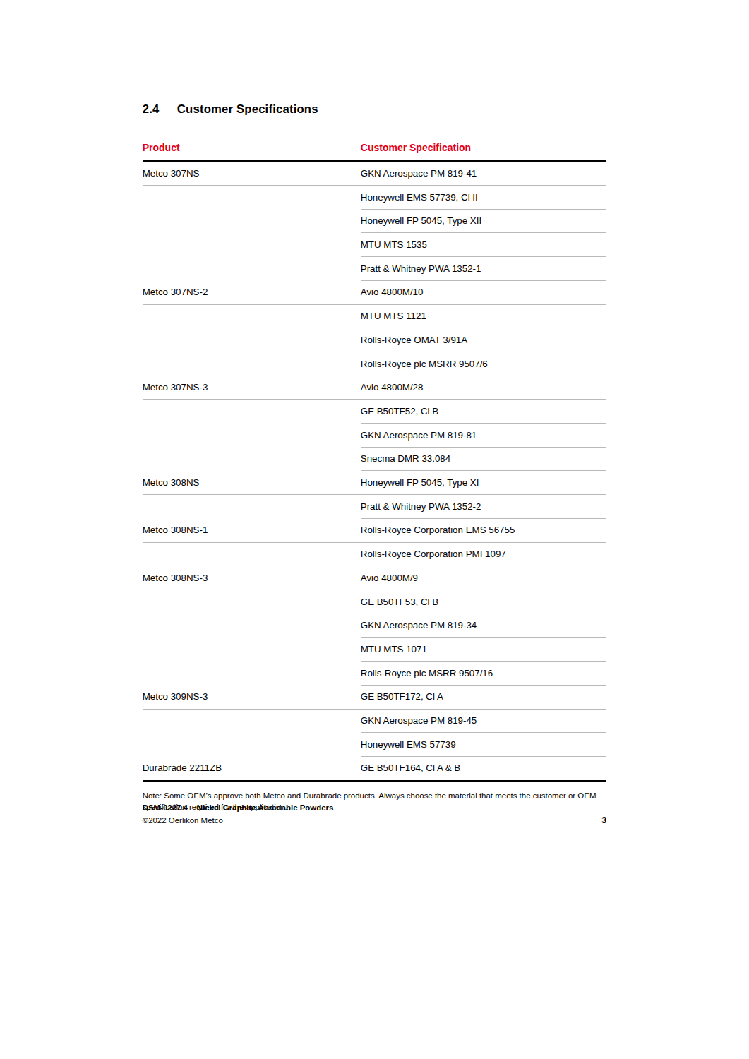2.4 Customer Specifications
| Product | Customer Specification |
| --- | --- |
| Metco 307NS | GKN Aerospace PM 819-41 |
| | Honeywell EMS 57739, Cl II |
| | Honeywell FP 5045, Type XII |
| | MTU MTS 1535 |
| | Pratt & Whitney PWA 1352-1 |
| Metco 307NS-2 | Avio 4800M/10 |
| | MTU MTS 1121 |
| | Rolls-Royce OMAT 3/91A |
| | Rolls-Royce plc MSRR 9507/6 |
| Metco 307NS-3 | Avio 4800M/28 |
| | GE B50TF52, Cl B |
| | GKN Aerospace PM 819-81 |
| | Snecma DMR 33.084 |
| Metco 308NS | Honeywell FP 5045, Type XI |
| | Pratt & Whitney PWA 1352-2 |
| Metco 308NS-1 | Rolls-Royce Corporation EMS 56755 |
| | Rolls-Royce Corporation PMI 1097 |
| Metco 308NS-3 | Avio 4800M/9 |
| | GE B50TF53, Cl B |
| | GKN Aerospace PM 819-34 |
| | MTU MTS 1071 |
| | Rolls-Royce plc MSRR 9507/16 |
| Metco 309NS-3 | GE B50TF172, Cl A |
| | GKN Aerospace PM 819-45 |
| | Honeywell EMS 57739 |
| Durabrade 2211ZB | GE B50TF164, Cl A & B |
Note: Some OEM’s approve both Metco and Durabrade products. Always choose the material that meets the customer or OEM specification required for the application.
DSM-0227.4 – Nickel Graphite Abradable Powders
©2022 Oerlikon Metco
3